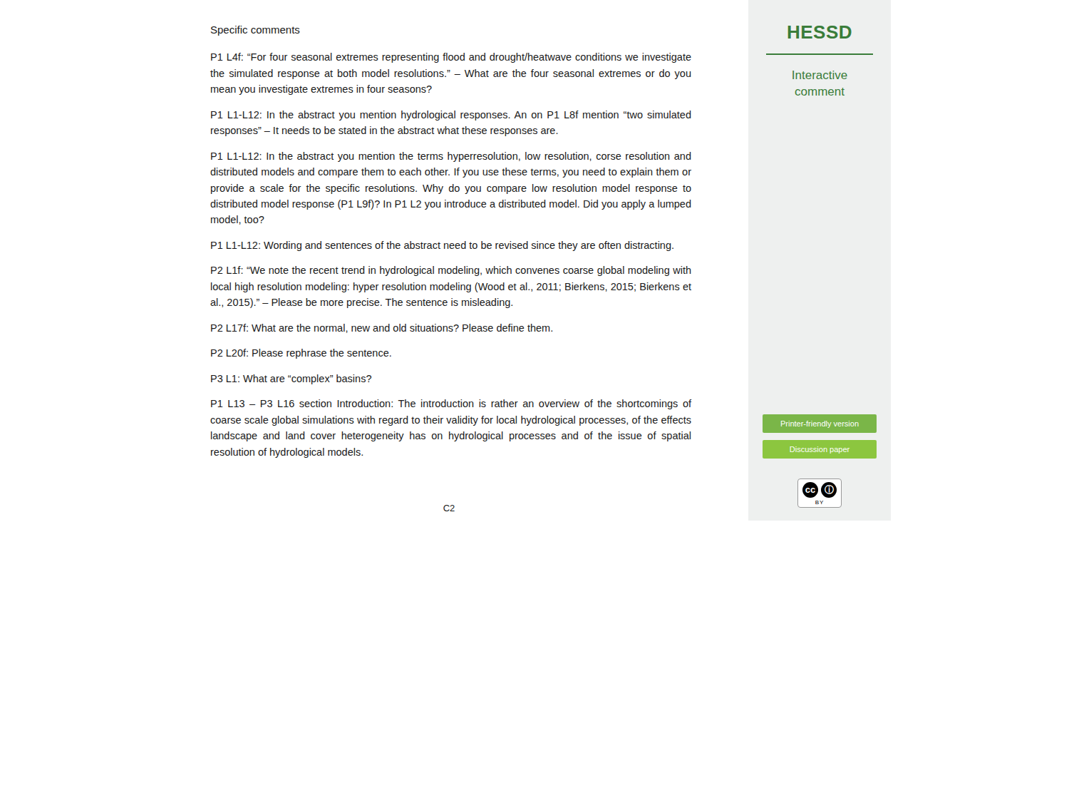Specific comments
P1 L4f: “For four seasonal extremes representing flood and drought/heatwave conditions we investigate the simulated response at both model resolutions.” – What are the four seasonal extremes or do you mean you investigate extremes in four seasons?
P1 L1-L12: In the abstract you mention hydrological responses. An on P1 L8f mention “two simulated responses” – It needs to be stated in the abstract what these responses are.
P1 L1-L12: In the abstract you mention the terms hyperresolution, low resolution, corse resolution and distributed models and compare them to each other. If you use these terms, you need to explain them or provide a scale for the specific resolutions. Why do you compare low resolution model response to distributed model response (P1 L9f)? In P1 L2 you introduce a distributed model. Did you apply a lumped model, too?
P1 L1-L12: Wording and sentences of the abstract need to be revised since they are often distracting.
P2 L1f: “We note the recent trend in hydrological modeling, which convenes coarse global modeling with local high resolution modeling: hyper resolution modeling (Wood et al., 2011; Bierkens, 2015; Bierkens et al., 2015).” – Please be more precise. The sentence is misleading.
P2 L17f: What are the normal, new and old situations? Please define them.
P2 L20f: Please rephrase the sentence.
P3 L1: What are “complex” basins?
P1 L13 – P3 L16 section Introduction: The introduction is rather an overview of the shortcomings of coarse scale global simulations with regard to their validity for local hydrological processes, of the effects landscape and land cover heterogeneity has on hydrological processes and of the issue of spatial resolution of hydrological models.
C2
HESSD
Interactive
comment
Printer-friendly version Discussion paper
cc
ⓘ
BY